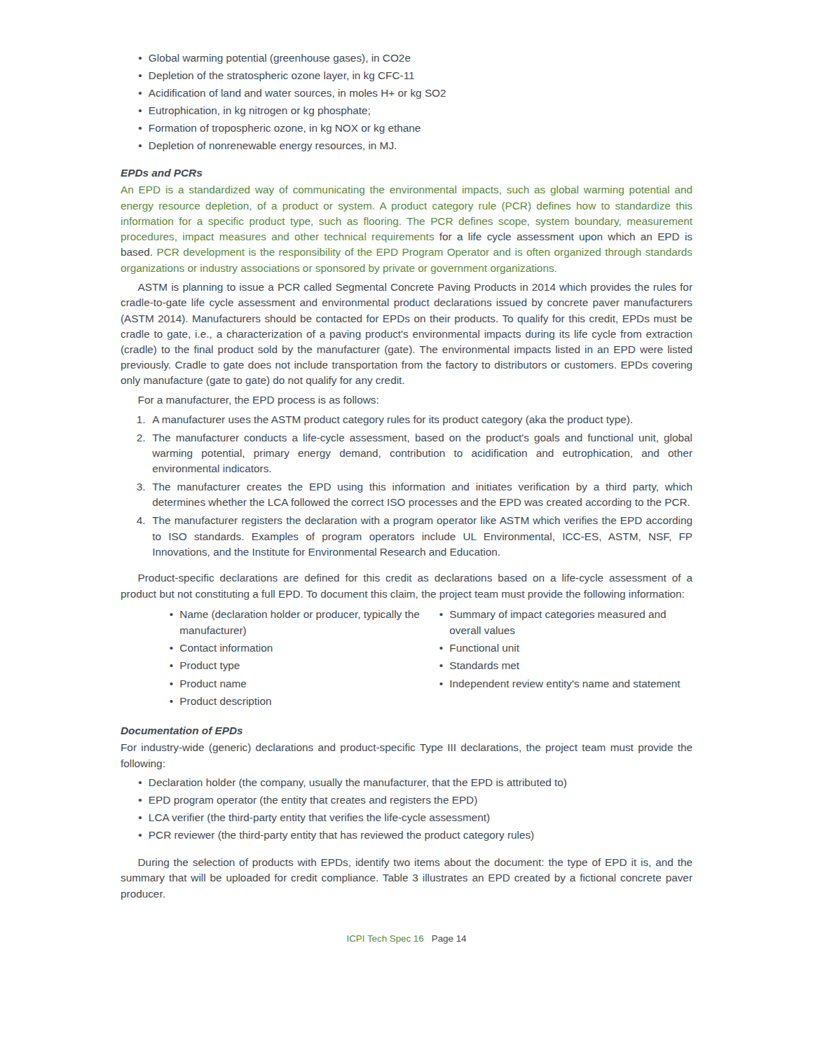Global warming potential (greenhouse gases), in CO2e
Depletion of the stratospheric ozone layer, in kg CFC-11
Acidification of land and water sources, in moles H+ or kg SO2
Eutrophication, in kg nitrogen or kg phosphate;
Formation of tropospheric ozone, in kg NOX or kg ethane
Depletion of nonrenewable energy resources, in MJ.
EPDs and PCRs
An EPD is a standardized way of communicating the environmental impacts, such as global warming potential and energy resource depletion, of a product or system. A product category rule (PCR) defines how to standardize this information for a specific product type, such as flooring. The PCR defines scope, system boundary, measurement procedures, impact measures and other technical requirements for a life cycle assessment upon which an EPD is based. PCR development is the responsibility of the EPD Program Operator and is often organized through standards organizations or industry associations or sponsored by private or government organizations.
ASTM is planning to issue a PCR called Segmental Concrete Paving Products in 2014 which provides the rules for cradle-to-gate life cycle assessment and environmental product declarations issued by concrete paver manufacturers (ASTM 2014). Manufacturers should be contacted for EPDs on their products. To qualify for this credit, EPDs must be cradle to gate, i.e., a characterization of a paving product's environmental impacts during its life cycle from extraction (cradle) to the final product sold by the manufacturer (gate). The environmental impacts listed in an EPD were listed previously. Cradle to gate does not include transportation from the factory to distributors or customers. EPDs covering only manufacture (gate to gate) do not qualify for any credit.
For a manufacturer, the EPD process is as follows:
A manufacturer uses the ASTM product category rules for its product category (aka the product type).
The manufacturer conducts a life-cycle assessment, based on the product's goals and functional unit, global warming potential, primary energy demand, contribution to acidification and eutrophication, and other environmental indicators.
The manufacturer creates the EPD using this information and initiates verification by a third party, which determines whether the LCA followed the correct ISO processes and the EPD was created according to the PCR.
The manufacturer registers the declaration with a program operator like ASTM which verifies the EPD according to ISO standards. Examples of program operators include UL Environmental, ICC-ES, ASTM, NSF, FP Innovations, and the Institute for Environmental Research and Education.
Product-specific declarations are defined for this credit as declarations based on a life-cycle assessment of a product but not constituting a full EPD. To document this claim, the project team must provide the following information:
Name (declaration holder or producer, typically the manufacturer)
Contact information
Product type
Product name
Product description
Summary of impact categories measured and overall values
Functional unit
Standards met
Independent review entity's name and statement
Documentation of EPDs
For industry-wide (generic) declarations and product-specific Type III declarations, the project team must provide the following:
Declaration holder (the company, usually the manufacturer, that the EPD is attributed to)
EPD program operator (the entity that creates and registers the EPD)
LCA verifier (the third-party entity that verifies the life-cycle assessment)
PCR reviewer (the third-party entity that has reviewed the product category rules)
During the selection of products with EPDs, identify two items about the document: the type of EPD it is, and the summary that will be uploaded for credit compliance. Table 3 illustrates an EPD created by a fictional concrete paver producer.
ICPI Tech Spec 16 Page 14